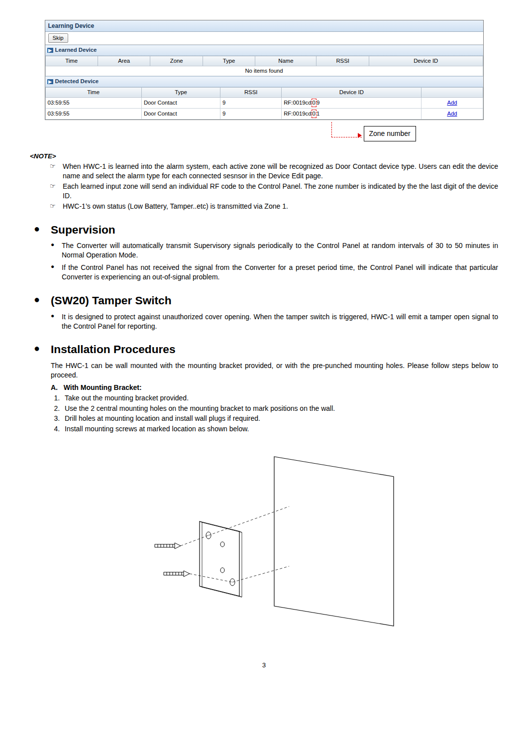Learning Device
Skip
▶Learned Device
| Time | Area | Zone | Type | Name | RSSI | Device ID |
| --- | --- | --- | --- | --- | --- | --- |
| No items found |
▶Detected Device
| Time | Type | RSSI | Device ID | |
| --- | --- | --- | --- | --- |
| 03:59:55 | Door Contact | 9 | RF:0019cd 0 9 | Add |
| 03:59:55 | Door Contact | 9 | RF:0019cd 0 1 | Add |
Zone number
<NOTE>
When HWC-1 is learned into the alarm system, each active zone will be recognized as Door Contact device type. Users can edit the device name and select the alarm type for each connected sesnsor in the Device Edit page.
Each learned input zone will send an individual RF code to the Control Panel. The zone number is indicated by the the last digit of the device ID.
HWC-1’s own status (Low Battery, Tamper..etc) is transmitted via Zone 1.
Supervision
The Converter will automatically transmit Supervisory signals periodically to the Control Panel at random intervals of 30 to 50 minutes in Normal Operation Mode.
If the Control Panel has not received the signal from the Converter for a preset period time, the Control Panel will indicate that particular Converter is experiencing an out-of-signal problem.
(SW20) Tamper Switch
It is designed to protect against unauthorized cover opening. When the tamper switch is triggered, HWC-1 will emit a tamper open signal to the Control Panel for reporting.
Installation Procedures
The HWC-1 can be wall mounted with the mounting bracket provided, or with the pre-punched mounting holes. Please follow steps below to proceed.
A. With Mounting Bracket:
Take out the mounting bracket provided.
Use the 2 central mounting holes on the mounting bracket to mark positions on the wall.
Drill holes at mounting location and install wall plugs if required.
Install mounting screws at marked location as shown below.
3